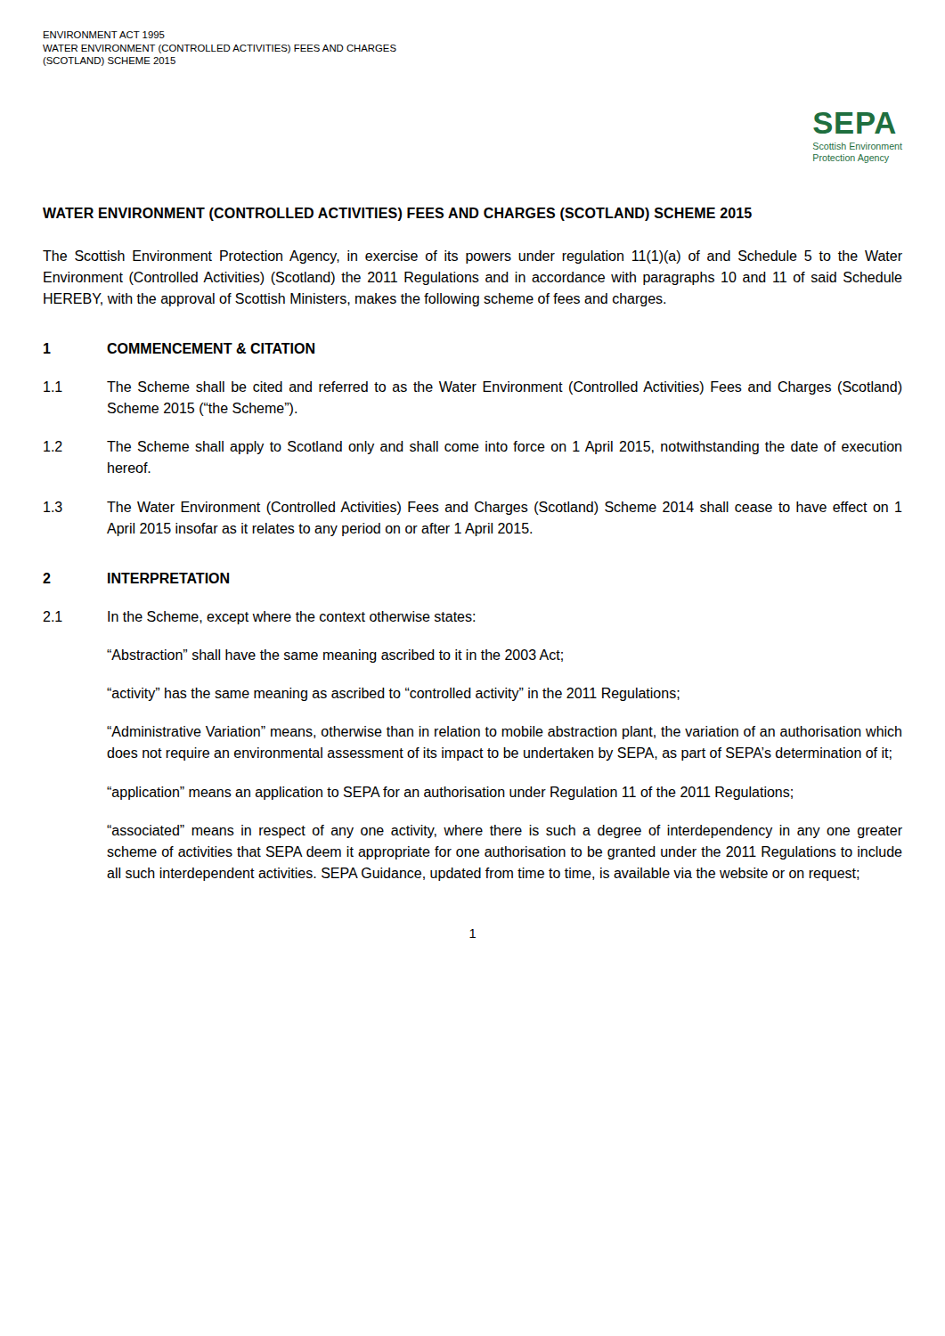Environment Act 1995
Water Environment (Controlled Activities) Fees and Charges
(Scotland) Scheme 2015
SEPA
Scottish Environment
Protection Agency
Water Environment (Controlled Activities) Fees and Charges (Scotland) Scheme 2015
The Scottish Environment Protection Agency, in exercise of its powers under regulation 11(1)(a) of and Schedule 5 to the Water Environment (Controlled Activities) (Scotland) the 2011 Regulations and in accordance with paragraphs 10 and 11 of said Schedule HEREBY, with the approval of Scottish Ministers, makes the following scheme of fees and charges.
1 Commencement & Citation
1.1 The Scheme shall be cited and referred to as the Water Environment (Controlled Activities) Fees and Charges (Scotland) Scheme 2015 (“the Scheme”).
1.2 The Scheme shall apply to Scotland only and shall come into force on 1 April 2015, notwithstanding the date of execution hereof.
1.3 The Water Environment (Controlled Activities) Fees and Charges (Scotland) Scheme 2014 shall cease to have effect on 1 April 2015 insofar as it relates to any period on or after 1 April 2015.
2 Interpretation
2.1 In the Scheme, except where the context otherwise states:
“Abstraction” shall have the same meaning ascribed to it in the 2003 Act;
“activity” has the same meaning as ascribed to “controlled activity” in the 2011 Regulations;
“Administrative Variation” means, otherwise than in relation to mobile abstraction plant, the variation of an authorisation which does not require an environmental assessment of its impact to be undertaken by SEPA, as part of SEPA’s determination of it;
“application” means an application to SEPA for an authorisation under Regulation 11 of the 2011 Regulations;
“associated” means in respect of any one activity, where there is such a degree of interdependency in any one greater scheme of activities that SEPA deem it appropriate for one authorisation to be granted under the 2011 Regulations to include all such interdependent activities. SEPA Guidance, updated from time to time, is available via the website or on request;
1